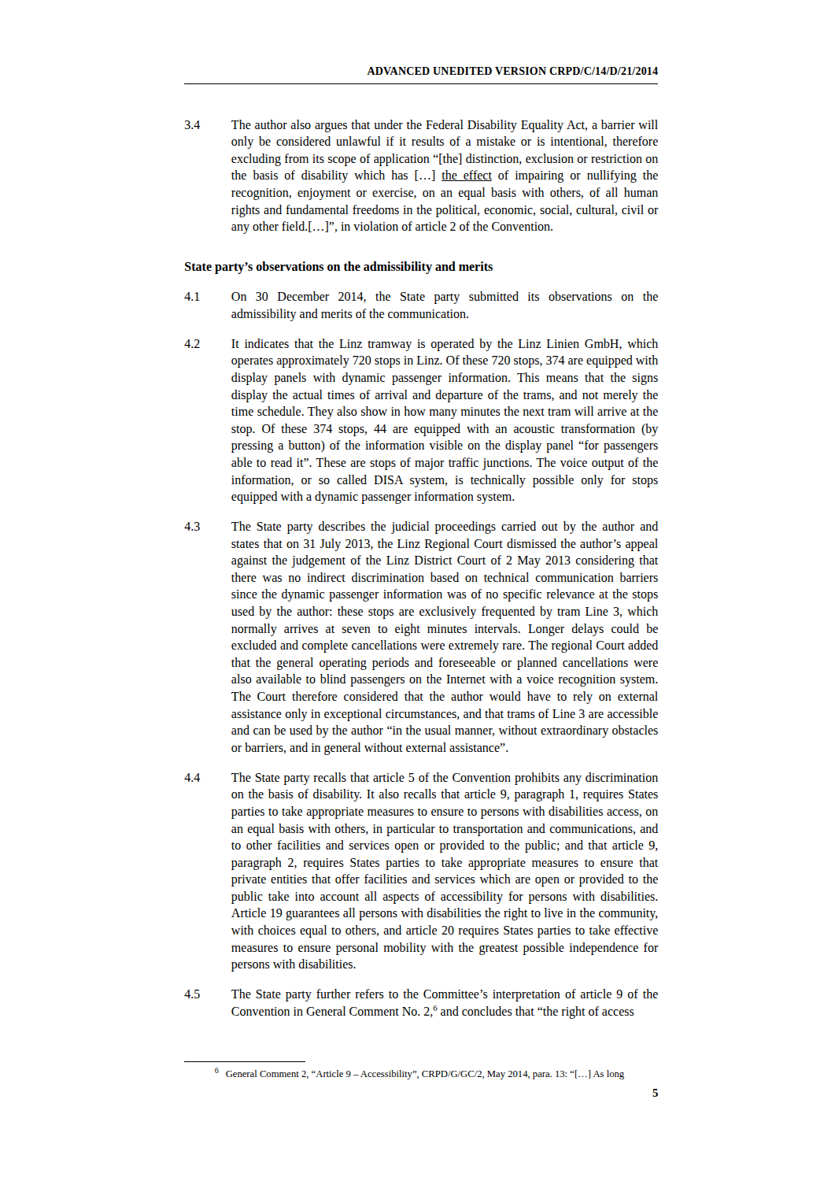ADVANCED UNEDITED VERSION CRPD/C/14/D/21/2014
3.4
The author also argues that under the Federal Disability Equality Act, a barrier will only be considered unlawful if it results of a mistake or is intentional, therefore excluding from its scope of application “[the] distinction, exclusion or restriction on the basis of disability which has […] the effect of impairing or nullifying the recognition, enjoyment or exercise, on an equal basis with others, of all human rights and fundamental freedoms in the political, economic, social, cultural, civil or any other field.[…]”, in violation of article 2 of the Convention.
State party’s observations on the admissibility and merits
4.1
On 30 December 2014, the State party submitted its observations on the admissibility and merits of the communication.
4.2
It indicates that the Linz tramway is operated by the Linz Linien GmbH, which operates approximately 720 stops in Linz. Of these 720 stops, 374 are equipped with display panels with dynamic passenger information. This means that the signs display the actual times of arrival and departure of the trams, and not merely the time schedule. They also show in how many minutes the next tram will arrive at the stop. Of these 374 stops, 44 are equipped with an acoustic transformation (by pressing a button) of the information visible on the display panel “for passengers able to read it”. These are stops of major traffic junctions. The voice output of the information, or so called DISA system, is technically possible only for stops equipped with a dynamic passenger information system.
4.3
The State party describes the judicial proceedings carried out by the author and states that on 31 July 2013, the Linz Regional Court dismissed the author’s appeal against the judgement of the Linz District Court of 2 May 2013 considering that there was no indirect discrimination based on technical communication barriers since the dynamic passenger information was of no specific relevance at the stops used by the author: these stops are exclusively frequented by tram Line 3, which normally arrives at seven to eight minutes intervals. Longer delays could be excluded and complete cancellations were extremely rare. The regional Court added that the general operating periods and foreseeable or planned cancellations were also available to blind passengers on the Internet with a voice recognition system. The Court therefore considered that the author would have to rely on external assistance only in exceptional circumstances, and that trams of Line 3 are accessible and can be used by the author “in the usual manner, without extraordinary obstacles or barriers, and in general without external assistance”.
4.4
The State party recalls that article 5 of the Convention prohibits any discrimination on the basis of disability. It also recalls that article 9, paragraph 1, requires States parties to take appropriate measures to ensure to persons with disabilities access, on an equal basis with others, in particular to transportation and communications, and to other facilities and services open or provided to the public; and that article 9, paragraph 2, requires States parties to take appropriate measures to ensure that private entities that offer facilities and services which are open or provided to the public take into account all aspects of accessibility for persons with disabilities. Article 19 guarantees all persons with disabilities the right to live in the community, with choices equal to others, and article 20 requires States parties to take effective measures to ensure personal mobility with the greatest possible independence for persons with disabilities.
4.5
The State party further refers to the Committee’s interpretation of article 9 of the Convention in General Comment No. 2,6 and concludes that “the right of access
6 General Comment 2, “Article 9 – Accessibility”, CRPD/G/GC/2, May 2014, para. 13: “[…] As long
5